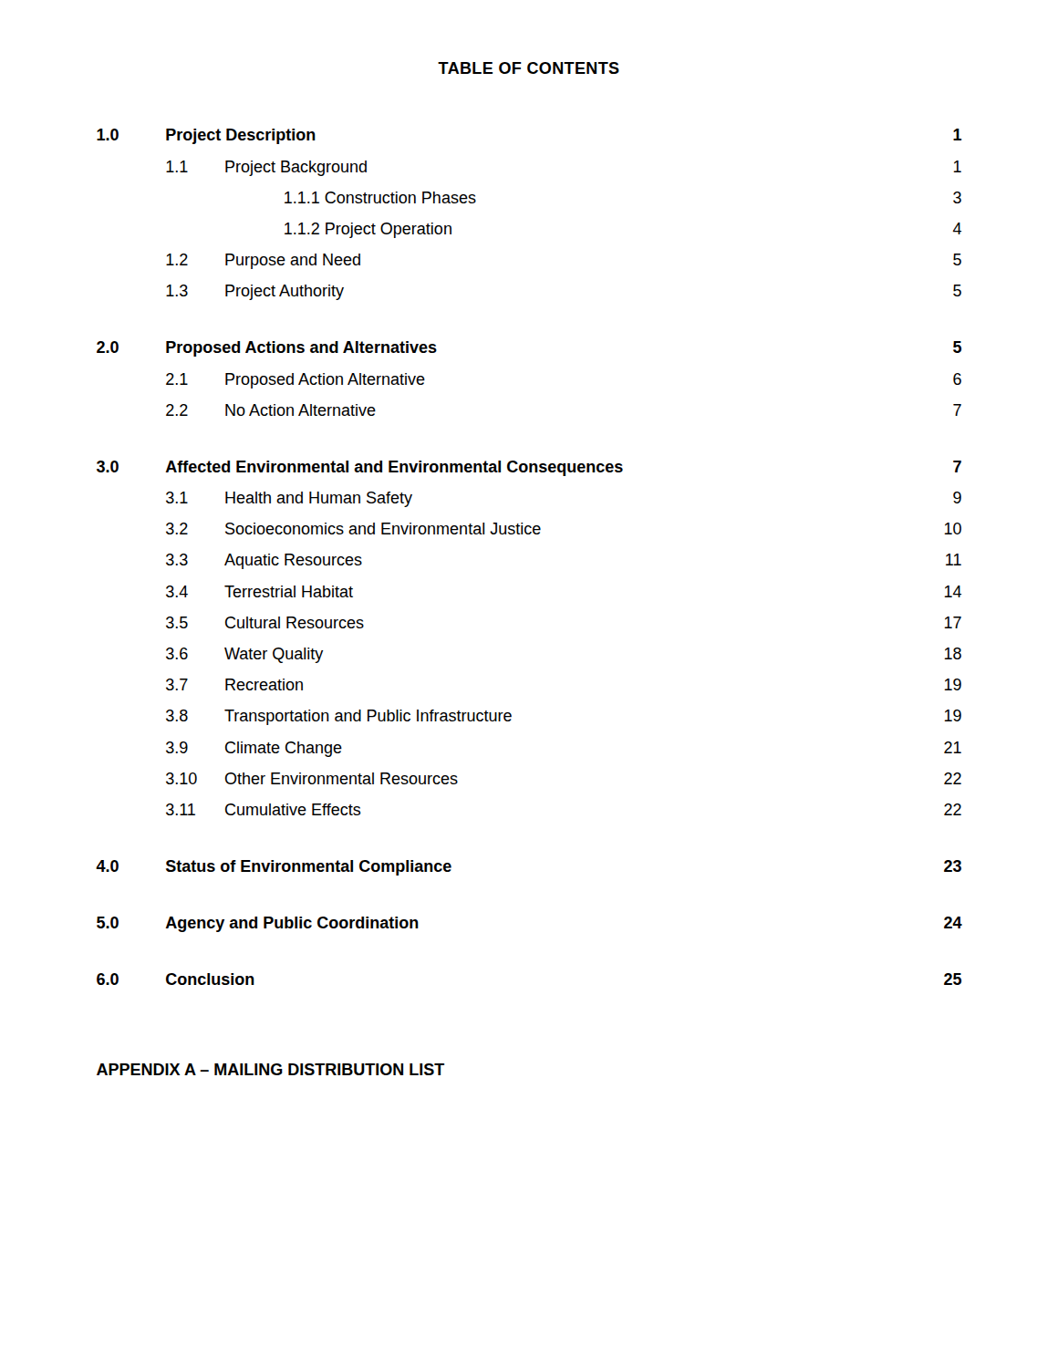TABLE OF CONTENTS
| 1.0 | Project Description | 1 |
| | 1.1 | Project Background | 1 |
| | | 1.1.1 Construction Phases | 3 |
| | | 1.1.2 Project Operation | 4 |
| | 1.2 | Purpose and Need | 5 |
| | 1.3 | Project Authority | 5 |
| 2.0 | Proposed Actions and Alternatives | 5 |
| | 2.1 | Proposed Action Alternative | 6 |
| | 2.2 | No Action Alternative | 7 |
| 3.0 | Affected Environmental and Environmental Consequences | 7 |
| | 3.1 | Health and Human Safety | 9 |
| | 3.2 | Socioeconomics and Environmental Justice | 10 |
| | 3.3 | Aquatic Resources | 11 |
| | 3.4 | Terrestrial Habitat | 14 |
| | 3.5 | Cultural Resources | 17 |
| | 3.6 | Water Quality | 18 |
| | 3.7 | Recreation | 19 |
| | 3.8 | Transportation and Public Infrastructure | 19 |
| | 3.9 | Climate Change | 21 |
| | 3.10 | Other Environmental Resources | 22 |
| | 3.11 | Cumulative Effects | 22 |
| 4.0 | Status of Environmental Compliance | 23 |
| 5.0 | Agency and Public Coordination | 24 |
| 6.0 | Conclusion | 25 |
APPENDIX A – MAILING DISTRIBUTION LIST